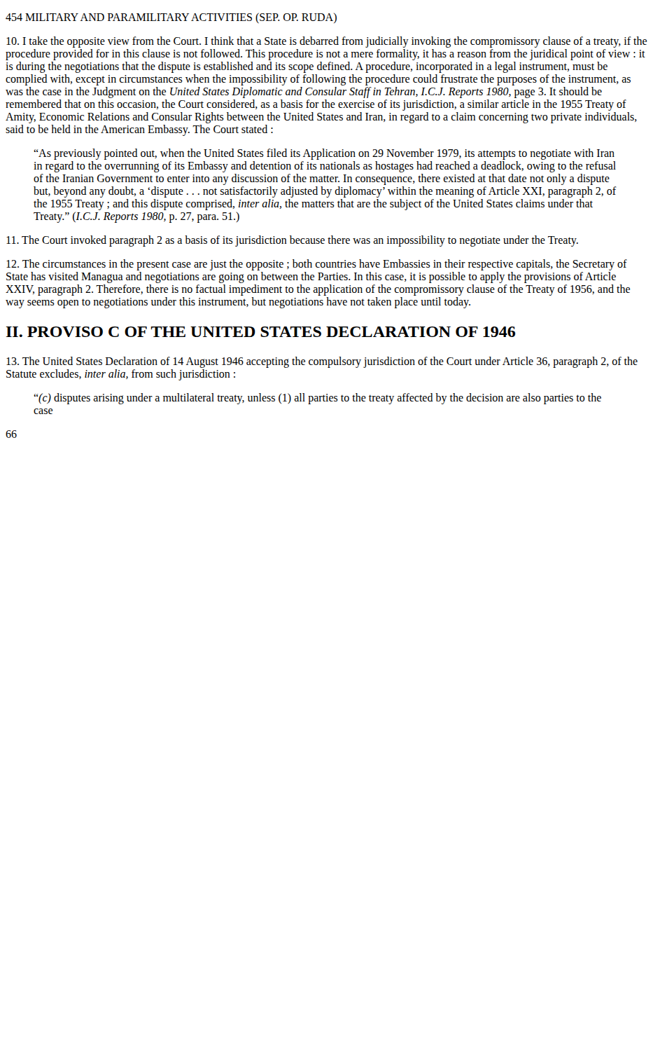454 MILITARY AND PARAMILITARY ACTIVITIES (SEP. OP. RUDA)
10. I take the opposite view from the Court. I think that a State is debarred from judicially invoking the compromissory clause of a treaty, if the procedure provided for in this clause is not followed. This procedure is not a mere formality, it has a reason from the juridical point of view : it is during the negotiations that the dispute is established and its scope defined. A procedure, incorporated in a legal instrument, must be complied with, except in circumstances when the impossibility of following the procedure could frustrate the purposes of the instrument, as was the case in the Judgment on the United States Diplomatic and Consular Staff in Tehran, I.C.J. Reports 1980, page 3. It should be remembered that on this occasion, the Court considered, as a basis for the exercise of its jurisdiction, a similar article in the 1955 Treaty of Amity, Economic Relations and Consular Rights between the United States and Iran, in regard to a claim concerning two private individuals, said to be held in the American Embassy. The Court stated :
“As previously pointed out, when the United States filed its Application on 29 November 1979, its attempts to negotiate with Iran in regard to the overrunning of its Embassy and detention of its nationals as hostages had reached a deadlock, owing to the refusal of the Iranian Government to enter into any discussion of the matter. In consequence, there existed at that date not only a dispute but, beyond any doubt, a ‘dispute . . . not satisfactorily adjusted by diplomacy’ within the meaning of Article XXI, paragraph 2, of the 1955 Treaty ; and this dispute comprised, inter alia, the matters that are the subject of the United States claims under that Treaty.” (I.C.J. Reports 1980, p. 27, para. 51.)
11. The Court invoked paragraph 2 as a basis of its jurisdiction because there was an impossibility to negotiate under the Treaty.
12. The circumstances in the present case are just the opposite ; both countries have Embassies in their respective capitals, the Secretary of State has visited Managua and negotiations are going on between the Parties. In this case, it is possible to apply the provisions of Article XXIV, paragraph 2. Therefore, there is no factual impediment to the application of the compromissory clause of the Treaty of 1956, and the way seems open to negotiations under this instrument, but negotiations have not taken place until today.
II. PROVISO C OF THE UNITED STATES DECLARATION OF 1946
13. The United States Declaration of 14 August 1946 accepting the compulsory jurisdiction of the Court under Article 36, paragraph 2, of the Statute excludes, inter alia, from such jurisdiction :
“(c) disputes arising under a multilateral treaty, unless (1) all parties to the treaty affected by the decision are also parties to the case
66